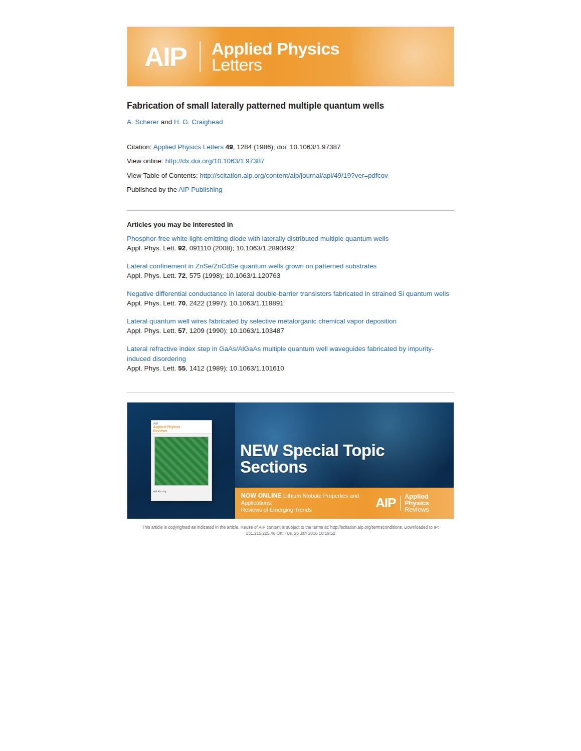AIP
Applied Physics Letters
Fabrication of small laterally patterned multiple quantum wells
A. Scherer and H. G. Craighead
Citation: Applied Physics Letters 49, 1284 (1986); doi: 10.1063/1.97387
View online: http://dx.doi.org/10.1063/1.97387
View Table of Contents: http://scitation.aip.org/content/aip/journal/apl/49/19?ver=pdfcov
Published by the AIP Publishing
Articles you may be interested in
Phosphor-free white light-emitting diode with laterally distributed multiple quantum wells Appl. Phys. Lett. 92, 091110 (2008); 10.1063/1.2890492
Lateral confinement in ZnSe/ZnCdSe quantum wells grown on patterned substrates Appl. Phys. Lett. 72, 575 (1998); 10.1063/1.120763
Negative differential conductance in lateral double-barrier transistors fabricated in strained Si quantum wells Appl. Phys. Lett. 70, 2422 (1997); 10.1063/1.118891
Lateral quantum well wires fabricated by selective metalorganic chemical vapor deposition Appl. Phys. Lett. 57, 1209 (1990); 10.1063/1.103487
Lateral refractive index step in GaAs/AlGaAs multiple quantum well waveguides fabricated by impurity-induced disordering Appl. Phys. Lett. 55, 1412 (1989); 10.1063/1.101610
AIP Applied Physics
Reviews
apl.aip.org
NEW Special Topic Sections
NOW ONLINE Lithium Niobate Properties and Applications:
Reviews of Emerging Trends
AIP Applied Physics Reviews
This article is copyrighted as indicated in the article. Reuse of AIP content is subject to the terms at: http://scitation.aip.org/termsconditions. Downloaded to IP:
131.215.225.46 On: Tue, 26 Jan 2016 18:19:52